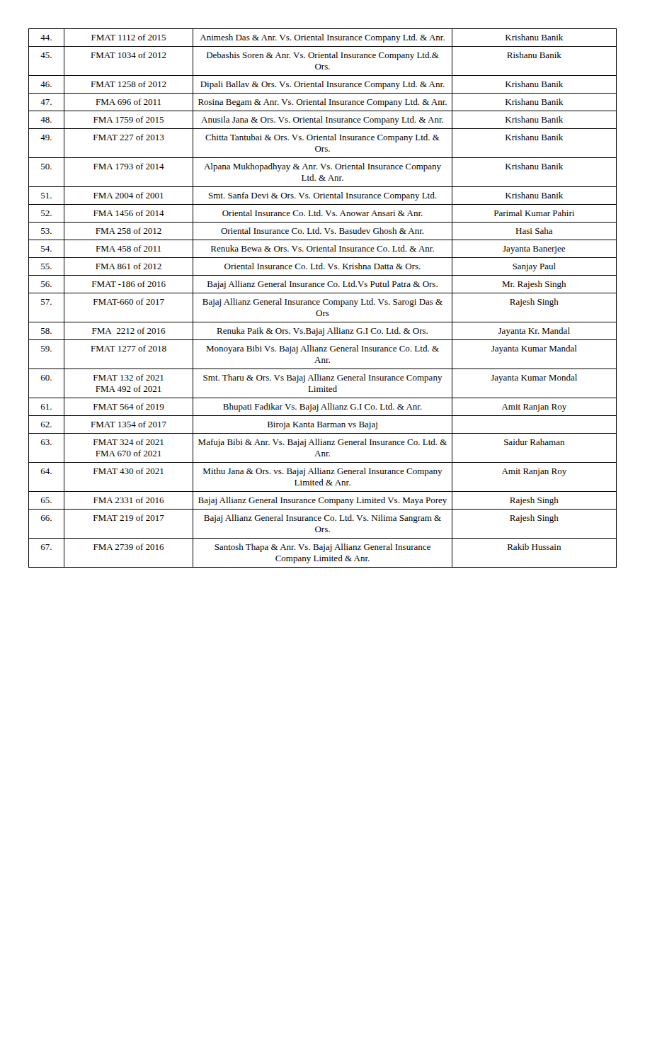| 44. | FMAT 1112 of 2015 | Animesh Das & Anr. Vs. Oriental Insurance Company Ltd. & Anr. | Krishanu Banik |
| 45. | FMAT 1034 of 2012 | Debashis Soren & Anr. Vs. Oriental Insurance Company Ltd.& Ors. | Rishanu Banik |
| 46. | FMAT 1258 of 2012 | Dipali Ballav & Ors. Vs. Oriental Insurance Company Ltd. & Anr. | Krishanu Banik |
| 47. | FMA 696 of 2011 | Rosina Begam & Anr. Vs. Oriental Insurance Company Ltd. & Anr. | Krishanu Banik |
| 48. | FMA 1759 of 2015 | Anusila Jana & Ors. Vs. Oriental Insurance Company Ltd. & Anr. | Krishanu Banik |
| 49. | FMAT 227 of 2013 | Chitta Tantubai & Ors. Vs. Oriental Insurance Company Ltd. & Ors. | Krishanu Banik |
| 50. | FMA 1793 of 2014 | Alpana Mukhopadhyay & Anr. Vs. Oriental Insurance Company Ltd. & Anr. | Krishanu Banik |
| 51. | FMA 2004 of 2001 | Smt. Sanfa Devi & Ors. Vs. Oriental Insurance Company Ltd. | Krishanu Banik |
| 52. | FMA 1456 of 2014 | Oriental Insurance Co. Ltd. Vs. Anowar Ansari & Anr. | Parimal Kumar Pahiri |
| 53. | FMA 258 of 2012 | Oriental Insurance Co. Ltd. Vs. Basudev Ghosh & Anr. | Hasi Saha |
| 54. | FMA 458 of 2011 | Renuka Bewa & Ors. Vs. Oriental Insurance Co. Ltd. & Anr. | Jayanta Banerjee |
| 55. | FMA 861 of 2012 | Oriental Insurance Co. Ltd. Vs. Krishna Datta & Ors. | Sanjay Paul |
| 56. | FMAT -186 of 2016 | Bajaj Allianz General Insurance Co. Ltd.Vs Putul Patra & Ors. | Mr. Rajesh Singh |
| 57. | FMAT-660 of 2017 | Bajaj Allianz General Insurance Company Ltd. Vs. Sarogi Das & Ors | Rajesh Singh |
| 58. | FMA 2212 of 2016 | Renuka Paik & Ors. Vs.Bajaj Allianz G.I Co. Ltd. & Ors. | Jayanta Kr. Mandal |
| 59. | FMAT 1277 of 2018 | Monoyara Bibi Vs. Bajaj Allianz General Insurance Co. Ltd. & Anr. | Jayanta Kumar Mandal |
| 60. | FMAT 132 of 2021 FMA 492 of 2021 | Smt. Tharu & Ors. Vs Bajaj Allianz General Insurance Company Limited | Jayanta Kumar Mondal |
| 61. | FMAT 564 of 2019 | Bhupati Fadikar Vs. Bajaj Allianz G.I Co. Ltd. & Anr. | Amit Ranjan Roy |
| 62. | FMAT 1354 of 2017 | Biroja Kanta Barman vs Bajaj | |
| 63. | FMAT 324 of 2021 FMA 670 of 2021 | Mafuja Bibi & Anr. Vs. Bajaj Allianz General Insurance Co. Ltd. & Anr. | Saidur Rahaman |
| 64. | FMAT 430 of 2021 | Mithu Jana & Ors. vs. Bajaj Allianz General Insurance Company Limited & Anr. | Amit Ranjan Roy |
| 65. | FMA 2331 of 2016 | Bajaj Allianz General Insurance Company Limited Vs. Maya Porey | Rajesh Singh |
| 66. | FMAT 219 of 2017 | Bajaj Allianz General Insurance Co. Ltd. Vs. Nilima Sangram & Ors. | Rajesh Singh |
| 67. | FMA 2739 of 2016 | Santosh Thapa & Anr. Vs. Bajaj Allianz General Insurance Company Limited & Anr. | Rakib Hussain |